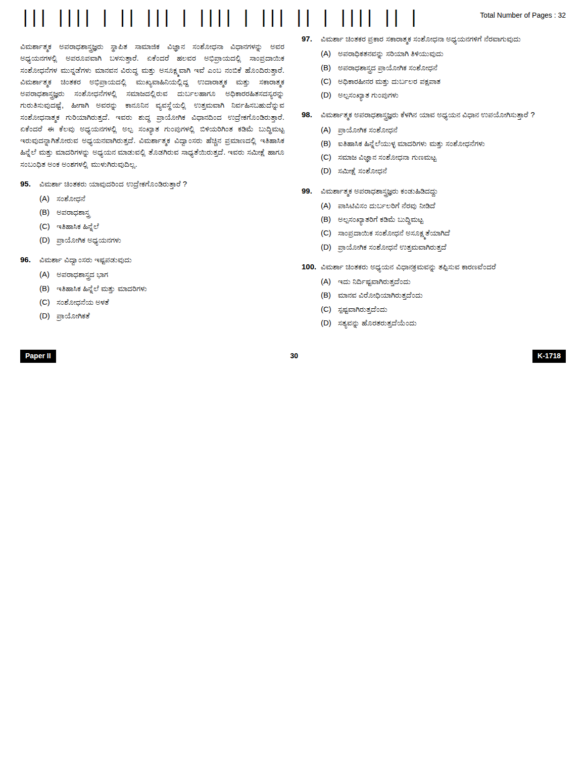||| |||| | || ||| | |||| | ||| || | |||| || |
Total Number of Pages : 32
ವಿಮರ್ಶಾತ್ಮಕ ಅಪರಾಧಶಾಸ್ತ್ರಜ್ಞರು ಸ್ಥಾಪಿತ ಸಾಮಾಜಿಕ ವಿಜ್ಞಾನ ಸಂಶೋಧನಾ ವಿಧಾನಗಳನ್ನು ಅವರ ಅಧ್ಯಯನಗಳಲ್ಲಿ ಅಪರೂಪವಾಗಿ ಬಳಸುತ್ತಾರೆ. ಏಕೆಂದರೆ ಹಲವರ ಅಭಿಪ್ರಾಯದಲ್ಲಿ ಸಾಂಪ್ರದಾಯಿಕ ಸಂಶೋಧನೆಗಳ ಮುನ್ನಡೆಗಳು ಮಾನವನ ವಿರುದ್ಧ ಮತ್ತು ಅಸೂಕ್ಷ್ಮವಾಗಿ ಇವೆ ಎಂಬ ನಂಬಿಕೆ ಹೊಂದಿರುತ್ತಾರೆ. ವಿಮರ್ಶಾತ್ಮಕ ಚಿಂತಕರ ಅಭಿಪ್ರಾಯದಲ್ಲಿ ಮುಖ್ಯವಾಹಿನಿಯಲ್ಲಿದ್ದ ಉದಾರಾತ್ಮಕ ಮತ್ತು ಸಕಾರಾತ್ಮಕ ಅಪರಾಧಶಾಸ್ತ್ರಜ್ಞರು ಸಂಶೋಧನೆಗಳಲ್ಲಿ ಸಮಾಜದಲ್ಲಿರುವ ದುರ್ಬಲಹಾಗೂ ಅಧಿಕಾರರಹಿತಸದಸ್ಯರನ್ನು ಗುರುತಿಸುವುದಷ್ಟೆ, ಹೀಗಾಗಿ ಅವರನ್ನು ಕಾನೂನಿನ ವ್ಯವಸ್ಥೆಯಲ್ಲಿ ಉತ್ತಮವಾಗಿ ನಿರ್ವಹಿಸಬಹುದೆನ್ನುವ ಸಂಶೋಧನಾತ್ಮಕ ಗುರಿಯಾಗಿರುತ್ತದೆ. ಇವರು ಶುದ್ಧ ಪ್ರಾಯೋಗಿಕ ವಿಧಾನದಿಂದ ಉದ್ರೇಕಗೊಂಡಿರುತ್ತಾರೆ. ಏಕೆಂದರೆ ಈ ಕೆಲವು ಅಧ್ಯಯನಗಳಲ್ಲಿ ಅಲ್ಪ ಸಂಖ್ಯಾತ ಗುಂಪುಗಳಲ್ಲಿ ಬಿಳಿಯರಿಗಿಂತ ಕಡಿಮೆ ಬುದ್ಧಿಮಟ್ಟ ಇರುವುದನ್ನಾಗಿತೋರುವ ಅಧ್ಯಯನವಾಗಿರುತ್ತದೆ. ವಿಮರ್ಶಾತ್ಮಕ ವಿದ್ವಾಂಸರು ಹೆಚ್ಚಿನ ಪ್ರಮಾಣದಲ್ಲಿ ಇತಿಹಾಸಿಕ ಹಿನ್ನೆಲೆ ಮತ್ತು ಮಾದರಿಗಳನ್ನು ಅಧ್ಯಯನ ಮಾಡುವಲ್ಲಿ ತೊಡಗಿರುವ ಸಾಧ್ಯತೆಯಿರುತ್ತದೆ. ಇವರು ಸಮೀಕ್ಷೆ ಹಾಗೂ ಸಂಬಂಧಿತ ಅಂಕ ಅಂಶಗಳಲ್ಲಿ ಮುಳುಗಿರುವುದಿಲ್ಲ.
95. ವಿಮರ್ಶಾ ಚಿಂತಕರು ಯಾವುದರಿಂದ ಉದ್ರೇಕಗೊಂಡಿರುತ್ತಾರೆ ?
(A) ಸಂಶೋಧನೆ
(B) ಅಪರಾಧಶಾಸ್ತ್ರ
(C) ಇತಿಹಾಸಿಕ ಹಿನ್ನೆಲೆ
(D) ಪ್ರಾಯೋಗಿಕ ಅಧ್ಯಯನಗಳು
96. ವಿಮರ್ಶಾ ವಿದ್ವಾಂಸರು ಇಷ್ಟಪಡುವುದು
(A) ಅಪರಾಧಶಾಸ್ತ್ರದ ಭಾಗ
(B) ಇತಿಹಾಸಿಕ ಹಿನ್ನೆಲೆ ಮತ್ತು ಮಾದರಿಗಳು
(C) ಸಂಶೋಧನೆಯ ಅಳತೆ
(D) ಪ್ರಾಯೋಗಿಕತೆ
97. ವಿಮರ್ಶಾ ಚಿಂತಕರ ಪ್ರಕಾರ ಸಕಾರಾತ್ಮಕ ಸಂಶೋಧನಾ ಅಧ್ಯಯನಗಳಿಗೆ ನೆರವಾಗುವುದು
(A) ಅಪರಾಧಿಕತನವನ್ನು ಸರಿಯಾಗಿ ತಿಳಿಯುವುದು
(B) ಅಪರಾಧಶಾಸ್ತ್ರದ ಪ್ರಾಯೋಗಿಕ ಸಂಶೋಧನೆ
(C) ಅಧಿಕಾರಹೀನರ ಮತ್ತು ದುರ್ಬಲರ ಪಕ್ಷಪಾತ
(D) ಅಲ್ಪಸಂಖ್ಯಾತ ಗುಂಪುಗಳು
98. ವಿಮರ್ಶಾತ್ಮಕ ಅಪರಾಧಶಾಸ್ತ್ರಜ್ಞರು ಕೆಳಗಿನ ಯಾವ ಅಧ್ಯಯನ ವಿಧಾನ ಉಪಯೋಗಿಸುತ್ತಾರೆ ?
(A) ಪ್ರಾಯೋಗಿಕ ಸಂಶೋಧನೆ
(B) ಐತಿಹಾಸಿಕ ಹಿನ್ನೆಲೆಯುಳ್ಳ ಮಾದರಿಗಳು ಮತ್ತು ಸಂಶೋಧನೆಗಳು
(C) ಸಮಾಜ ವಿಜ್ಞಾನ ಸಂಶೋಧನಾ ಗುಣಮಟ್ಟ
(D) ಸಮೀಕ್ಷೆ ಸಂಶೋಧನೆ
99. ವಿಮರ್ಶಾತ್ಮಕ ಅಪರಾಧಶಾಸ್ತ್ರಜ್ಞರು ಕಂಡುಹಿಡಿದದ್ದು
(A) ಪಾಸಿಟಿವಿಸಂ ದುರ್ಬಲರಿಗೆ ನೆರವು ನೀಡಿದೆ
(B) ಅಲ್ಪಸಂಖ್ಯಾತರಿಗೆ ಕಡಿಮೆ ಬುದ್ಧಿಮಟ್ಟ
(C) ಸಾಂಪ್ರದಾಯಿಕ ಸಂಶೋಧನೆ ಅಸೂಕ್ಷ್ಮತೆಯಾಗಿದೆ
(D) ಪ್ರಾಯೋಗಿಕ ಸಂಶೋಧನೆ ಉತ್ತಮವಾಗಿರುತ್ತದೆ
100. ವಿಮರ್ಶಾ ಚಿಂತಕರು ಅಧ್ಯಯನ ವಿಧಾನಕ್ರಮವನ್ನು ತಪ್ಪಿಸುವ ಕಾರಣವೆಂದರೆ
(A) ಇದು ನಿರ್ದಿಷ್ಟವಾಗಿರುತ್ತದೆಂದು
(B) ಮಾನವ ವಿರೋಧಿಯಾಗಿರುತ್ತದೆಂದು
(C) ಸ್ಪಷ್ಟವಾಗಿರುತ್ತದೆಂದು
(D) ಸತ್ಯವನ್ನು ಹೊರತರುತ್ತದೆಯೆಂದು
Paper II
30
K-1718